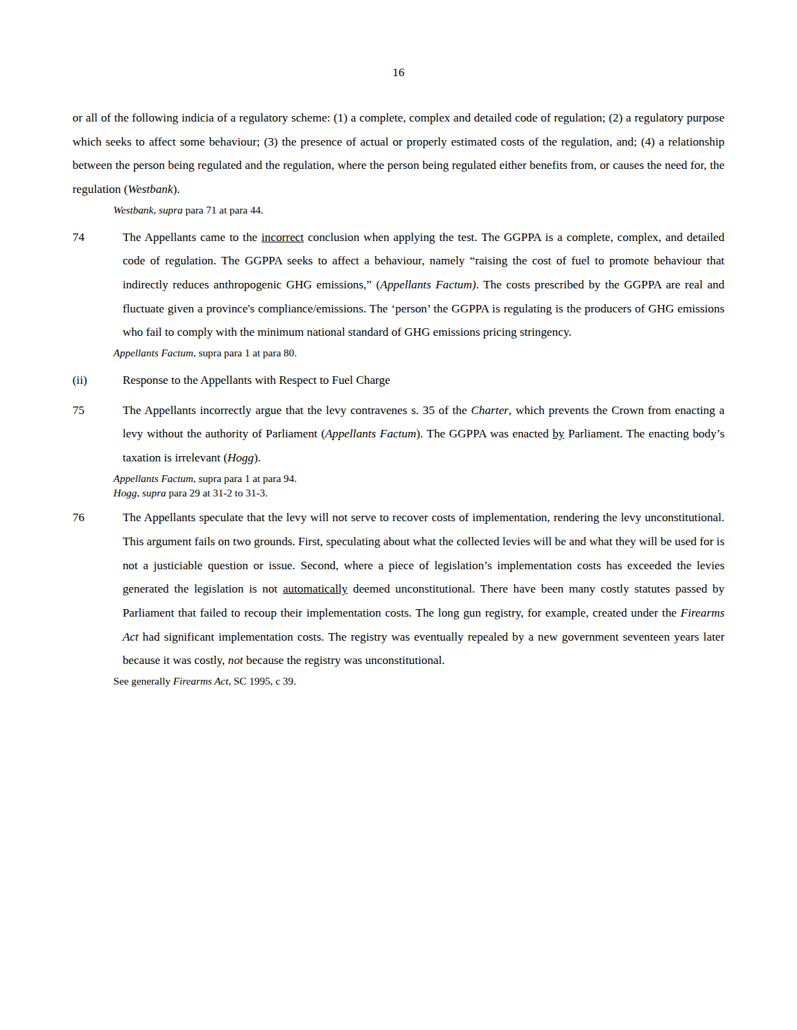16
or all of the following indicia of a regulatory scheme: (1) a complete, complex and detailed code of regulation; (2) a regulatory purpose which seeks to affect some behaviour; (3) the presence of actual or properly estimated costs of the regulation, and; (4) a relationship between the person being regulated and the regulation, where the person being regulated either benefits from, or causes the need for, the regulation (Westbank).
Westbank, supra para 71 at para 44.
74
The Appellants came to the incorrect conclusion when applying the test. The GGPPA is a complete, complex, and detailed code of regulation. The GGPPA seeks to affect a behaviour, namely “raising the cost of fuel to promote behaviour that indirectly reduces anthropogenic GHG emissions,” (Appellants Factum). The costs prescribed by the GGPPA are real and fluctuate given a province's compliance/emissions. The ‘person’ the GGPPA is regulating is the producers of GHG emissions who fail to comply with the minimum national standard of GHG emissions pricing stringency.
Appellants Factum, supra para 1 at para 80.
(ii)
Response to the Appellants with Respect to Fuel Charge
75
The Appellants incorrectly argue that the levy contravenes s. 35 of the Charter, which prevents the Crown from enacting a levy without the authority of Parliament (Appellants Factum). The GGPPA was enacted by Parliament. The enacting body’s taxation is irrelevant (Hogg).
Appellants Factum, supra para 1 at para 94.
Hogg, supra para 29 at 31-2 to 31-3.
76
The Appellants speculate that the levy will not serve to recover costs of implementation, rendering the levy unconstitutional. This argument fails on two grounds. First, speculating about what the collected levies will be and what they will be used for is not a justiciable question or issue. Second, where a piece of legislation’s implementation costs has exceeded the levies generated the legislation is not automatically deemed unconstitutional. There have been many costly statutes passed by Parliament that failed to recoup their implementation costs. The long gun registry, for example, created under the Firearms Act had significant implementation costs. The registry was eventually repealed by a new government seventeen years later because it was costly, not because the registry was unconstitutional.
See generally Firearms Act, SC 1995, c 39.